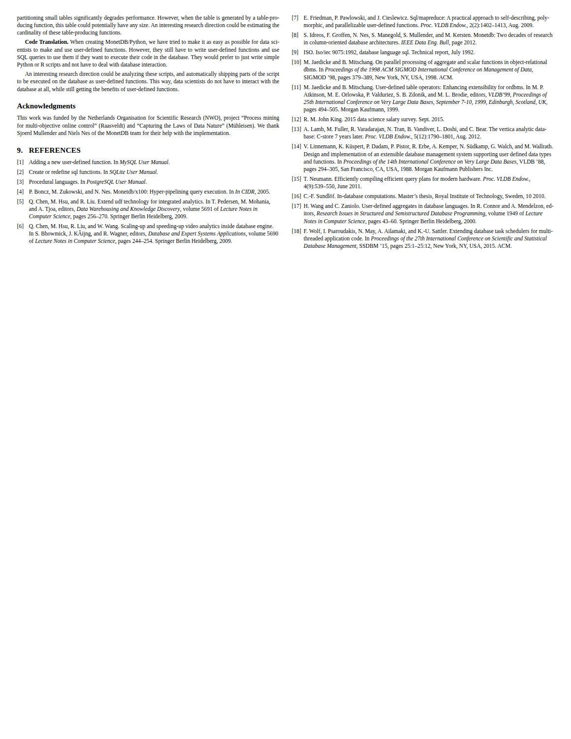partitioning small tables significantly degrades performance. However, when the table is generated by a table-producing function, this table could potentially have any size. An interesting research direction could be estimating the cardinality of these table-producing functions.
Code Translation. When creating MonetDB/Python, we have tried to make it as easy as possible for data scientists to make and use user-defined functions. However, they still have to write user-defined functions and use SQL queries to use them if they want to execute their code in the database. They would prefer to just write simple Python or R scripts and not have to deal with database interaction.
An interesting research direction could be analyzing these scripts, and automatically shipping parts of the script to be executed on the database as user-defined functions. This way, data scientists do not have to interact with the database at all, while still getting the benefits of user-defined functions.
Acknowledgments
This work was funded by the Netherlands Organisation for Scientific Research (NWO), project “Process mining for multi-objective online control” (Raasveldt) and “Capturing the Laws of Data Nature” (Mühleisen). We thank Sjoerd Mullender and Niels Nes of the MonetDB team for their help with the implementation.
9. REFERENCES
[1] Adding a new user-defined function. In MySQL User Manual.
[2] Create or redefine sql functions. In SQLite User Manual.
[3] Procedural languages. In PostgreSQL User Manual.
[4] P. Boncz, M. Zukowski, and N. Nes. Monetdb/x100: Hyper-pipelining query execution. In In CIDR, 2005.
[5] Q. Chen, M. Hsu, and R. Liu. Extend udf technology for integrated analytics. In T. Pedersen, M. Mohania, and A. Tjoa, editors, Data Warehousing and Knowledge Discovery, volume 5691 of Lecture Notes in Computer Science, pages 256–270. Springer Berlin Heidelberg, 2009.
[6] Q. Chen, M. Hsu, R. Liu, and W. Wang. Scaling-up and speeding-up video analytics inside database engine. In S. Bhowmick, J. KÃijng, and R. Wagner, editors, Database and Expert Systems Applications, volume 5690 of Lecture Notes in Computer Science, pages 244–254. Springer Berlin Heidelberg, 2009.
[7] E. Friedman, P. Pawlowski, and J. Cieslewicz. Sql/mapreduce: A practical approach to self-describing, polymorphic, and parallelizable user-defined functions. Proc. VLDB Endow., 2(2):1402–1413, Aug. 2009.
[8] S. Idreos, F. Groffen, N. Nes, S. Manegold, S. Mullender, and M. Kersten. Monetdb: Two decades of research in column-oriented database architectures. IEEE Data Eng. Bull, page 2012.
[9] ISO. Iso/iec 9075:1992, database language sql. Technical report, July 1992.
[10] M. Jaedicke and B. Mitschang. On parallel processing of aggregate and scalar functions in object-relational dbms. In Proceedings of the 1998 ACM SIGMOD International Conference on Management of Data, SIGMOD ’98, pages 379–389, New York, NY, USA, 1998. ACM.
[11] M. Jaedicke and B. Mitschang. User-defined table operators: Enhancing extensibility for ordbms. In M. P. Atkinson, M. E. Orlowska, P. Valduriez, S. B. Zdonik, and M. L. Brodie, editors, VLDB’99, Proceedings of 25th International Conference on Very Large Data Bases, September 7-10, 1999, Edinburgh, Scotland, UK, pages 494–505. Morgan Kaufmann, 1999.
[12] R. M. John King. 2015 data science salary survey. Sept. 2015.
[13] A. Lamb, M. Fuller, R. Varadarajan, N. Tran, B. Vandiver, L. Doshi, and C. Bear. The vertica analytic database: C-store 7 years later. Proc. VLDB Endow., 5(12):1790–1801, Aug. 2012.
[14] V. Linnemann, K. Küspert, P. Dadam, P. Pistor, R. Erbe, A. Kemper, N. Südkamp, G. Walch, and M. Wallrath. Design and implementation of an extensible database management system supporting user defined data types and functions. In Proceedings of the 14th International Conference on Very Large Data Bases, VLDB ’88, pages 294–305, San Francisco, CA, USA, 1988. Morgan Kaufmann Publishers Inc.
[15] T. Neumann. Efficiently compiling efficient query plans for modern hardware. Proc. VLDB Endow., 4(9):539–550, June 2011.
[16] C.-F. Sundlöf. In-database computations. Master’s thesis, Royal Institute of Technology, Sweden, 10 2010.
[17] H. Wang and C. Zaniolo. User-defined aggregates in database languages. In R. Connor and A. Mendelzon, editors, Research Issues in Structured and Semistructured Database Programming, volume 1949 of Lecture Notes in Computer Science, pages 43–60. Springer Berlin Heidelberg, 2000.
[18] F. Wolf, I. Psaroudakis, N. May, A. Ailamaki, and K.-U. Sattler. Extending database task schedulers for multi-threaded application code. In Proceedings of the 27th International Conference on Scientific and Statistical Database Management, SSDBM ’15, pages 25:1–25:12, New York, NY, USA, 2015. ACM.